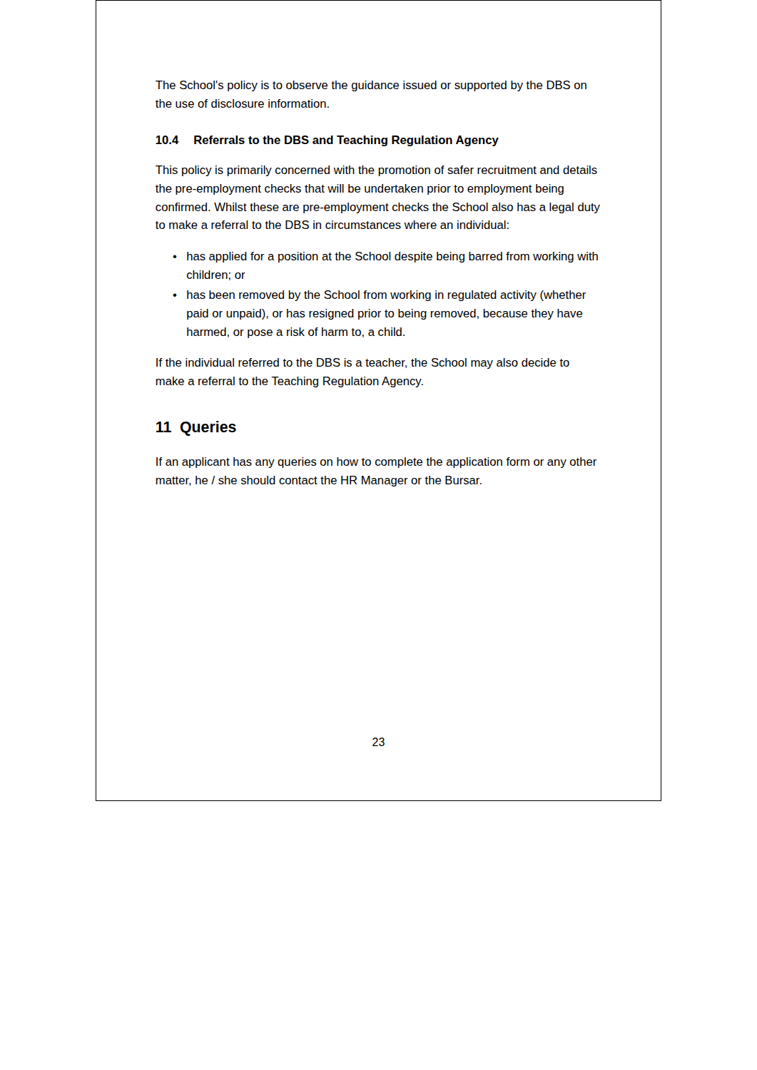The School's policy is to observe the guidance issued or supported by the DBS on the use of disclosure information.
10.4 Referrals to the DBS and Teaching Regulation Agency
This policy is primarily concerned with the promotion of safer recruitment and details the pre-employment checks that will be undertaken prior to employment being confirmed. Whilst these are pre-employment checks the School also has a legal duty to make a referral to the DBS in circumstances where an individual:
has applied for a position at the School despite being barred from working with children; or
has been removed by the School from working in regulated activity (whether paid or unpaid), or has resigned prior to being removed, because they have harmed, or pose a risk of harm to, a child.
If the individual referred to the DBS is a teacher, the School may also decide to make a referral to the Teaching Regulation Agency.
11 Queries
If an applicant has any queries on how to complete the application form or any other matter, he / she should contact the HR Manager or the Bursar.
23